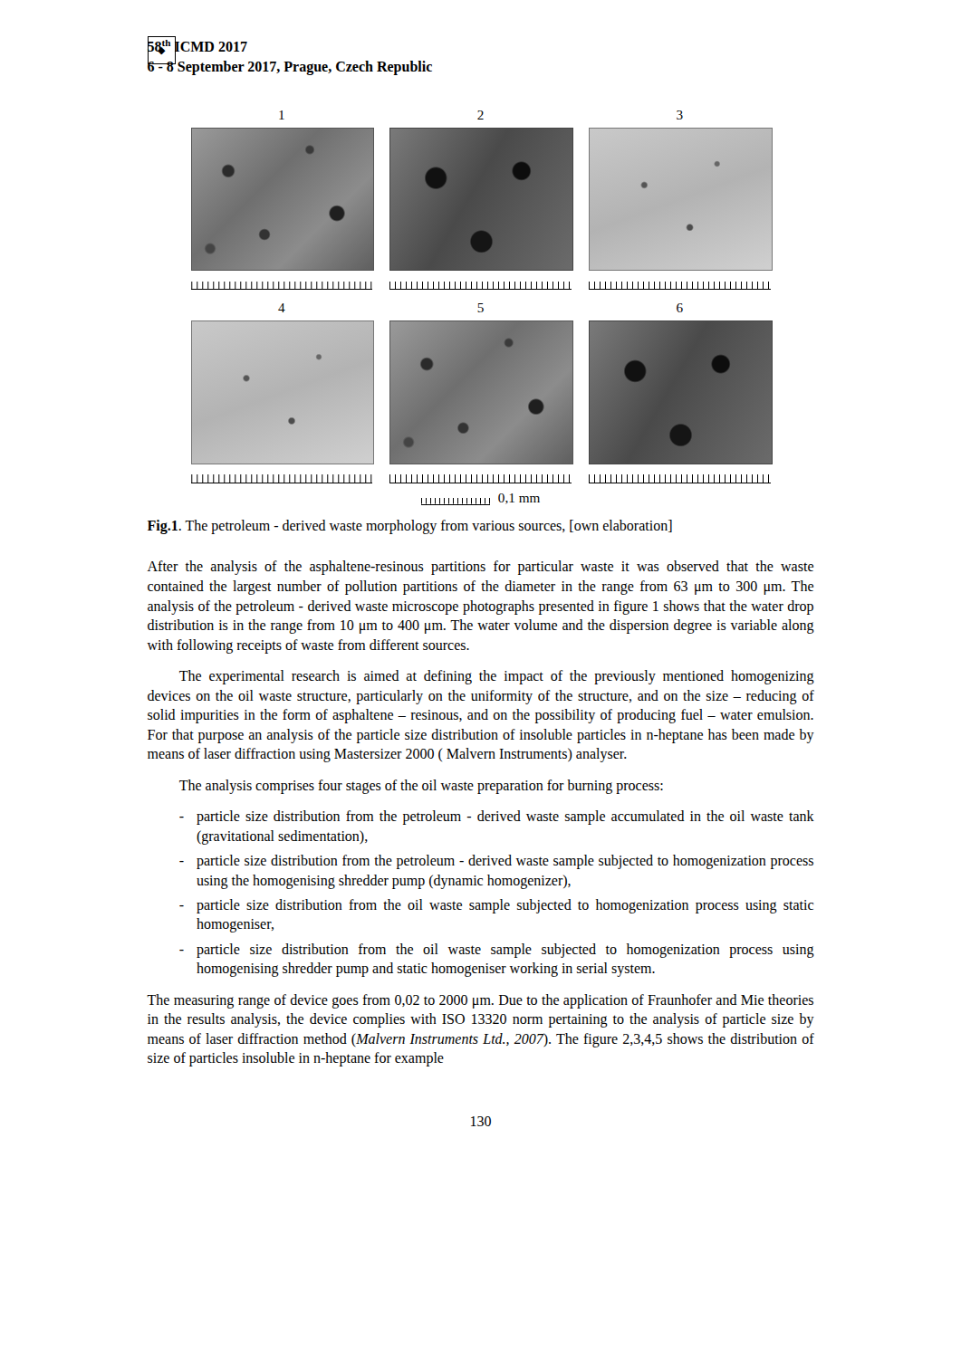◆
58th ICMD 2017
6 - 8 September 2017, Prague, Czech Republic
1
2
3
4
5
6
0,1 mm
Fig.1. The petroleum - derived waste morphology from various sources, [own elaboration]
After the analysis of the asphaltene-resinous partitions for particular waste it was observed that the waste contained the largest number of pollution partitions of the diameter in the range from 63 μm to 300 μm. The analysis of the petroleum - derived waste microscope photographs presented in figure 1 shows that the water drop distribution is in the range from 10 μm to 400 μm. The water volume and the dispersion degree is variable along with following receipts of waste from different sources.
The experimental research is aimed at defining the impact of the previously mentioned homogenizing devices on the oil waste structure, particularly on the uniformity of the structure, and on the size – reducing of solid impurities in the form of asphaltene – resinous, and on the possibility of producing fuel – water emulsion. For that purpose an analysis of the particle size distribution of insoluble particles in n-heptane has been made by means of laser diffraction using Mastersizer 2000 ( Malvern Instruments) analyser.
The analysis comprises four stages of the oil waste preparation for burning process:
particle size distribution from the petroleum - derived waste sample accumulated in the oil waste tank (gravitational sedimentation),
particle size distribution from the petroleum - derived waste sample subjected to homogenization process using the homogenising shredder pump (dynamic homogenizer),
particle size distribution from the oil waste sample subjected to homogenization process using static homogeniser,
particle size distribution from the oil waste sample subjected to homogenization process using homogenising shredder pump and static homogeniser working in serial system.
The measuring range of device goes from 0,02 to 2000 μm. Due to the application of Fraunhofer and Mie theories in the results analysis, the device complies with ISO 13320 norm pertaining to the analysis of particle size by means of laser diffraction method (Malvern Instruments Ltd., 2007). The figure 2,3,4,5 shows the distribution of size of particles insoluble in n-heptane for example
130